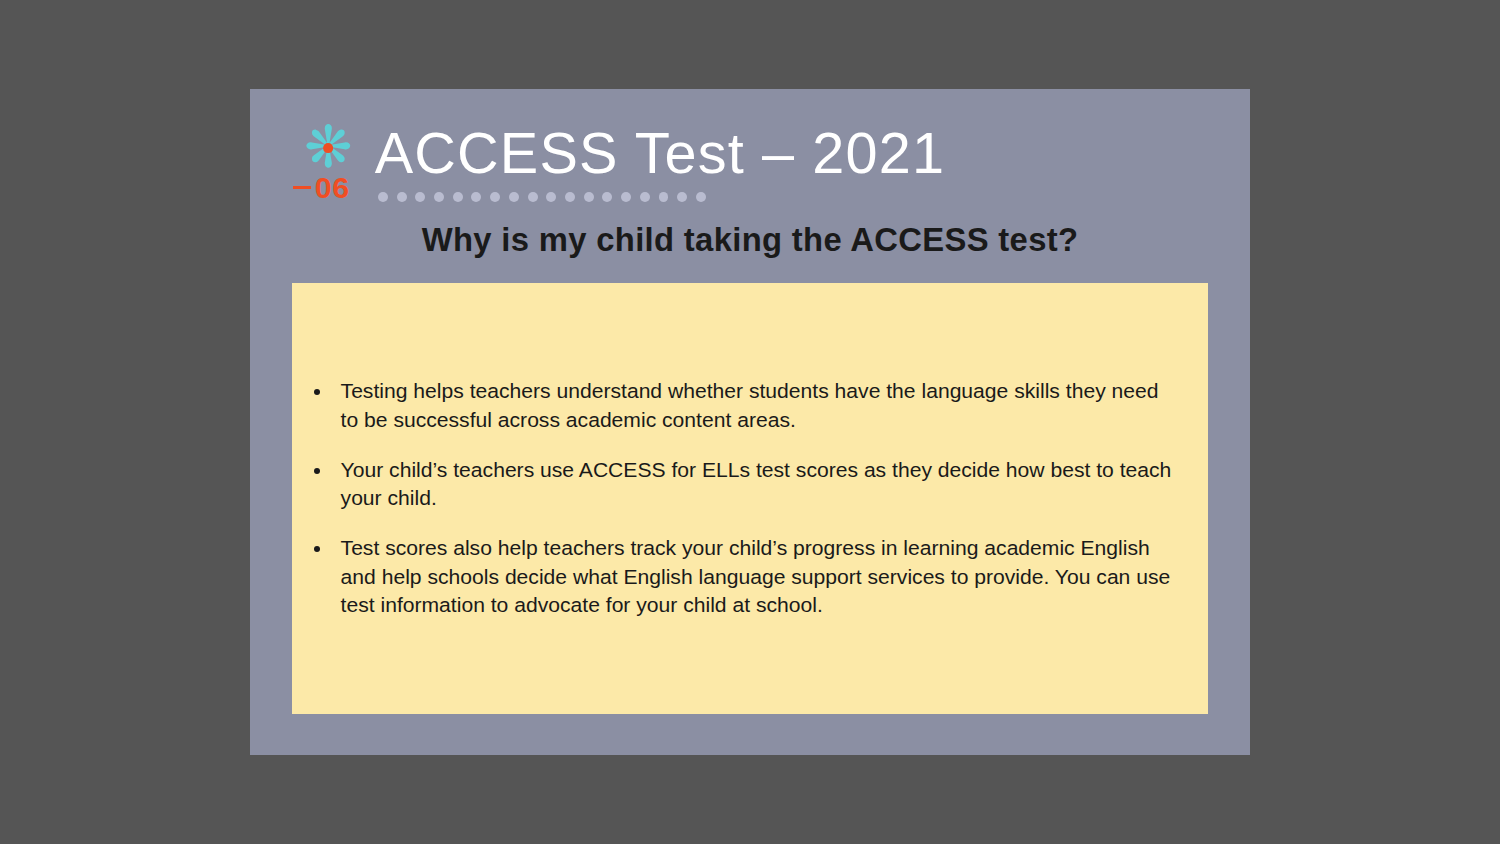❋
06
ACCESS Test – 2021
Why is my child taking the ACCESS test?
Testing helps teachers understand whether students have the language skills they need to be successful across academic content areas.
Your child’s teachers use ACCESS for ELLs test scores as they decide how best to teach your child.
Test scores also help teachers track your child’s progress in learning academic English and help schools decide what English language support services to provide. You can use test information to advocate for your child at school.